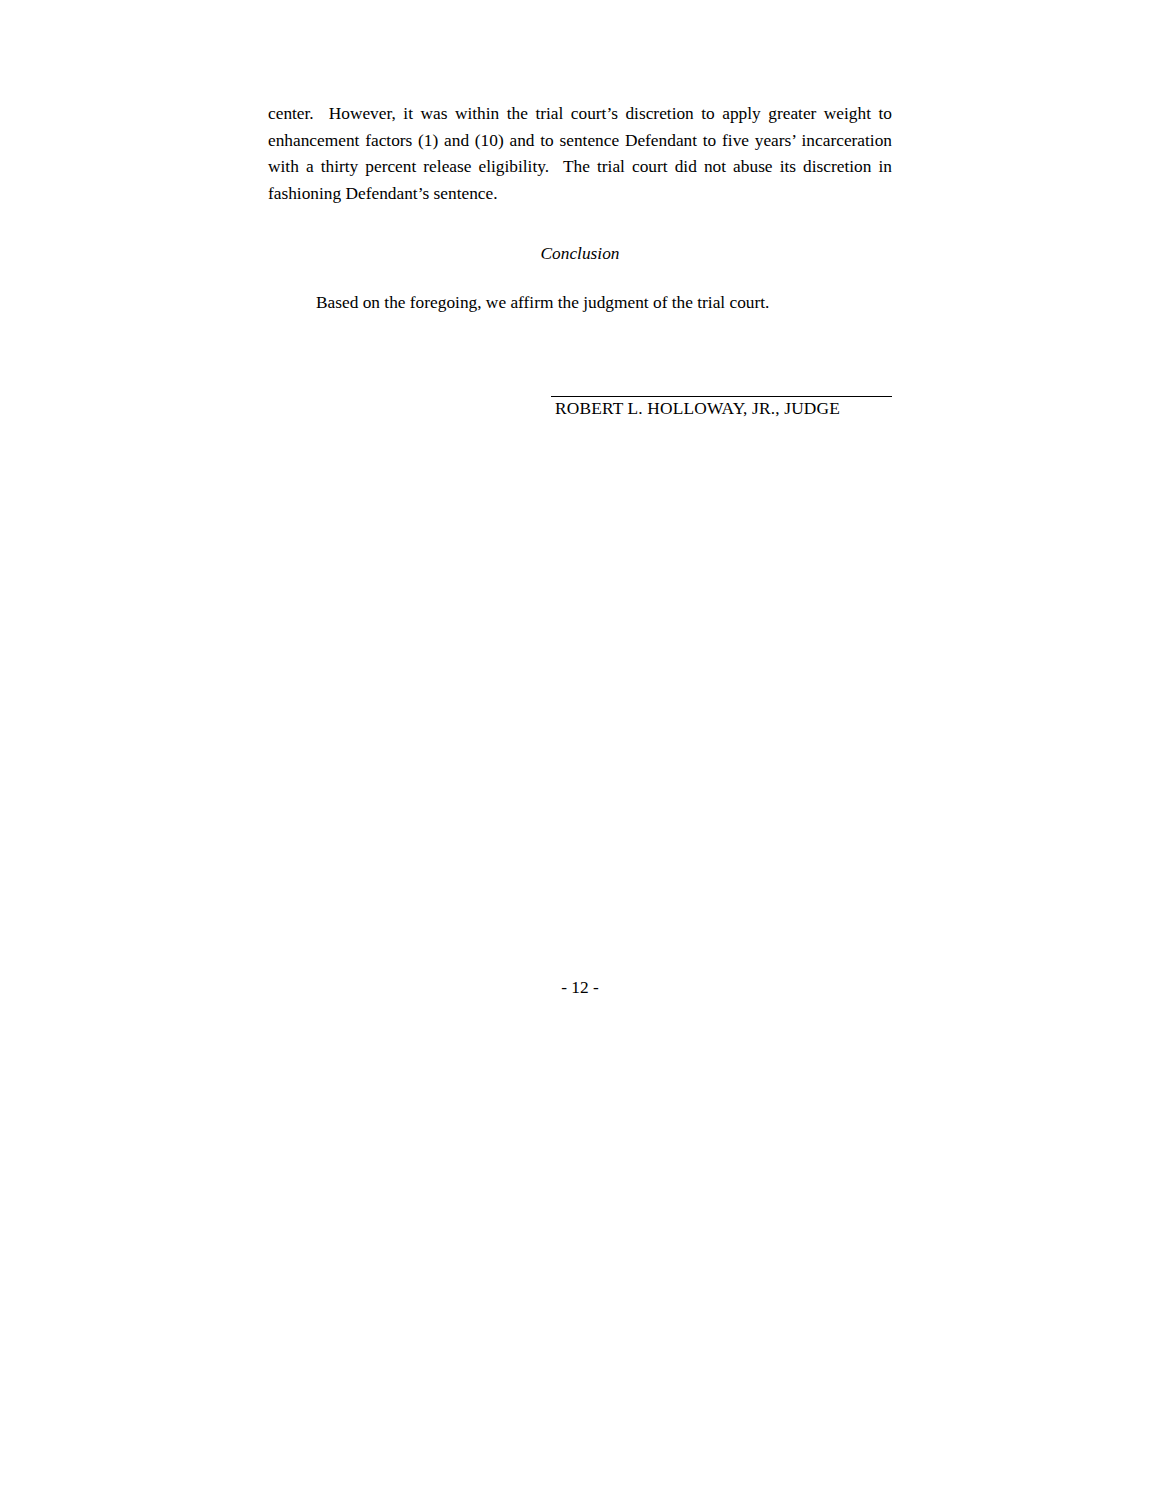center. However, it was within the trial court’s discretion to apply greater weight to enhancement factors (1) and (10) and to sentence Defendant to five years’ incarceration with a thirty percent release eligibility. The trial court did not abuse its discretion in fashioning Defendant’s sentence.
Conclusion
Based on the foregoing, we affirm the judgment of the trial court.
ROBERT L. HOLLOWAY, JR., JUDGE
- 12 -